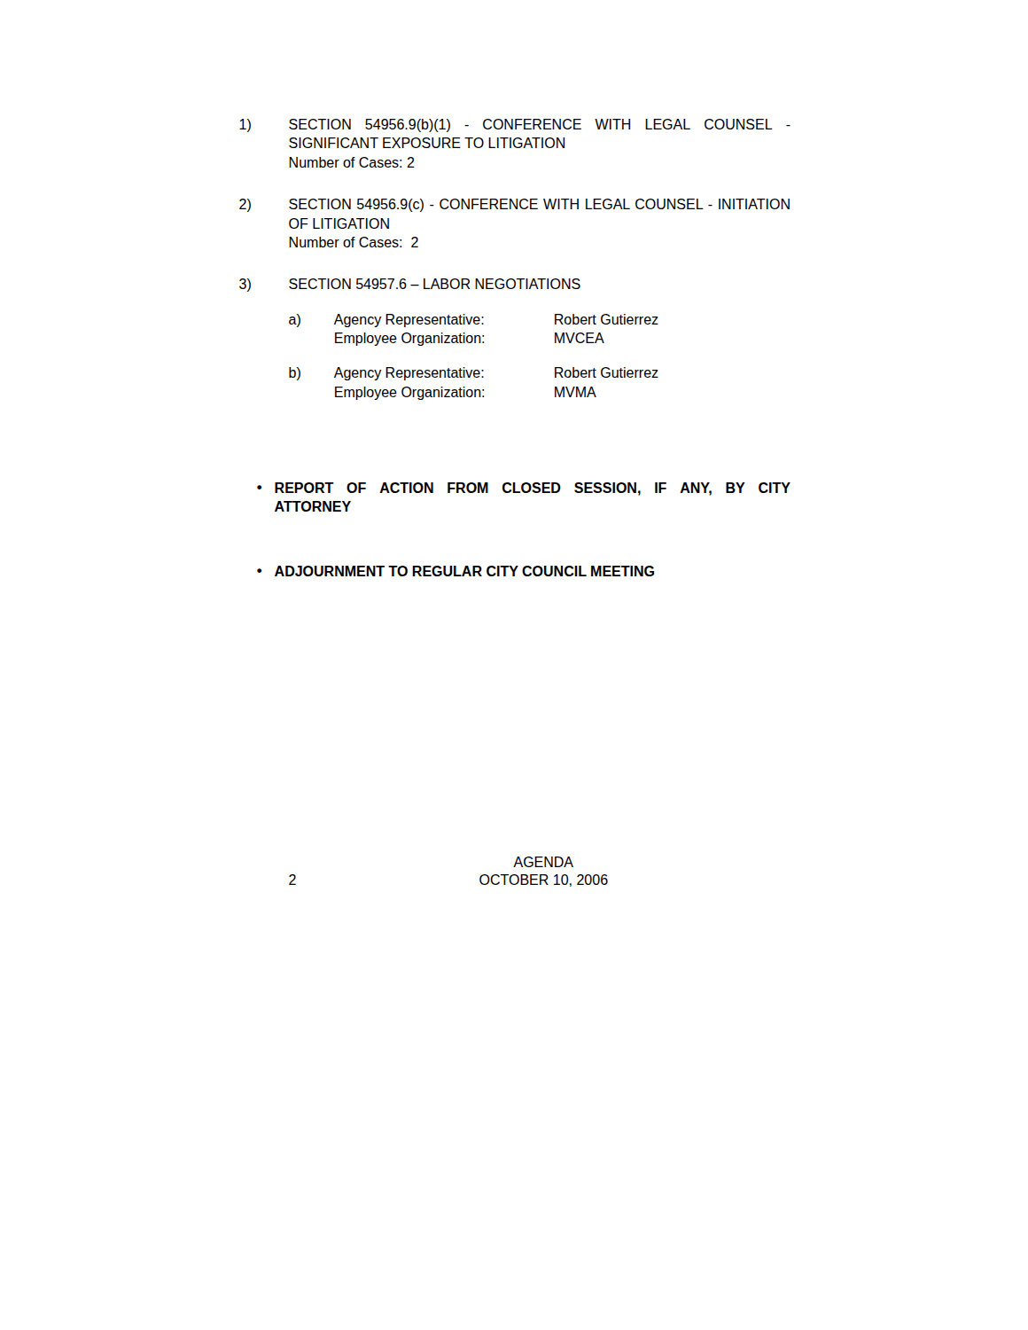1)
SECTION 54956.9(b)(1) - CONFERENCE WITH LEGAL COUNSEL - SIGNIFICANT EXPOSURE TO LITIGATION
Number of Cases: 2
2)
SECTION 54956.9(c) - CONFERENCE WITH LEGAL COUNSEL - INITIATION OF LITIGATION
Number of Cases: 2
3)
SECTION 54957.6 – LABOR NEGOTIATIONS
a)
Agency Representative:
Robert Gutierrez
Employee Organization:
MVCEA
b)
Agency Representative:
Robert Gutierrez
Employee Organization:
MVMA
REPORT OF ACTION FROM CLOSED SESSION, IF ANY, BY CITY ATTORNEY
ADJOURNMENT TO REGULAR CITY COUNCIL MEETING
2
AGENDA
OCTOBER 10, 2006